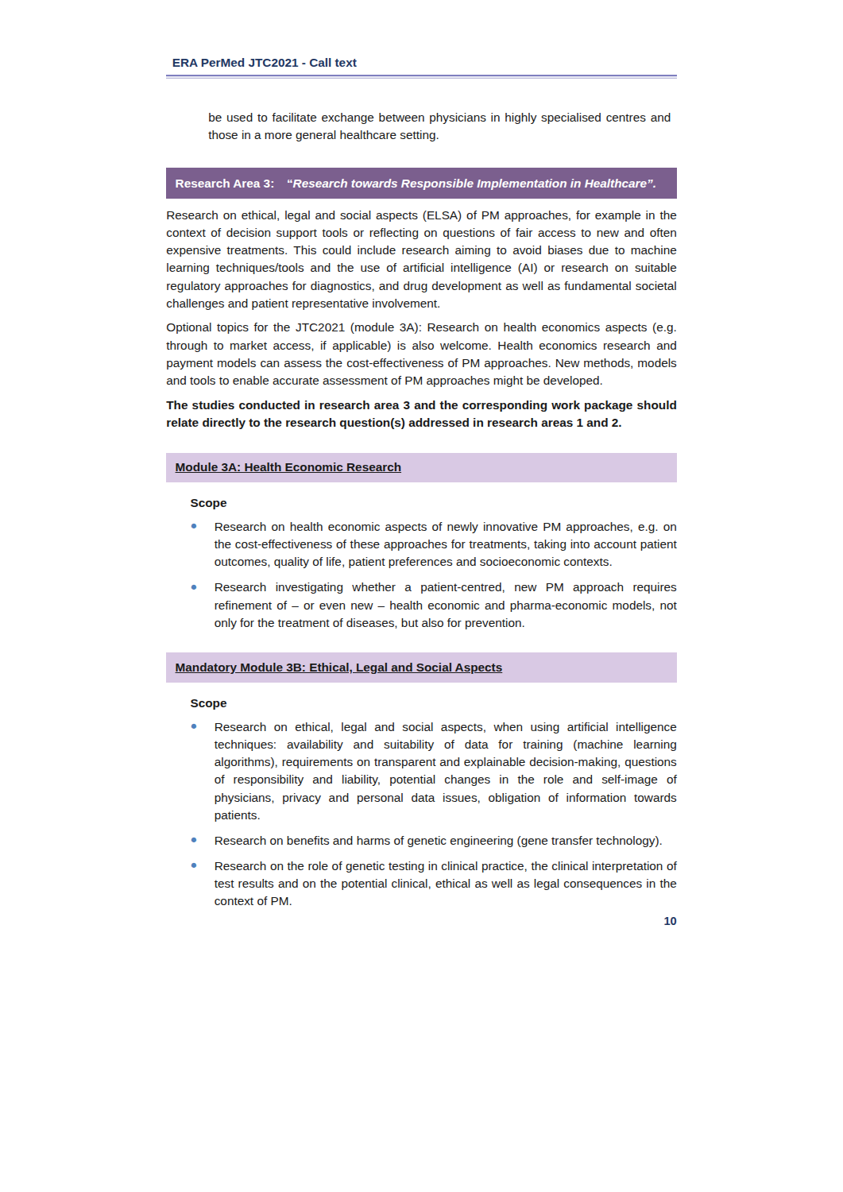ERA PerMed JTC2021 - Call text
be used to facilitate exchange between physicians in highly specialised centres and those in a more general healthcare setting.
Research Area 3: “Research towards Responsible Implementation in Healthcare”.
Research on ethical, legal and social aspects (ELSA) of PM approaches, for example in the context of decision support tools or reflecting on questions of fair access to new and often expensive treatments. This could include research aiming to avoid biases due to machine learning techniques/tools and the use of artificial intelligence (AI) or research on suitable regulatory approaches for diagnostics, and drug development as well as fundamental societal challenges and patient representative involvement.
Optional topics for the JTC2021 (module 3A): Research on health economics aspects (e.g. through to market access, if applicable) is also welcome. Health economics research and payment models can assess the cost-effectiveness of PM approaches. New methods, models and tools to enable accurate assessment of PM approaches might be developed.
The studies conducted in research area 3 and the corresponding work package should relate directly to the research question(s) addressed in research areas 1 and 2.
Module 3A: Health Economic Research
Scope
Research on health economic aspects of newly innovative PM approaches, e.g. on the cost-effectiveness of these approaches for treatments, taking into account patient outcomes, quality of life, patient preferences and socioeconomic contexts.
Research investigating whether a patient-centred, new PM approach requires refinement of – or even new – health economic and pharma-economic models, not only for the treatment of diseases, but also for prevention.
Mandatory Module 3B: Ethical, Legal and Social Aspects
Scope
Research on ethical, legal and social aspects, when using artificial intelligence techniques: availability and suitability of data for training (machine learning algorithms), requirements on transparent and explainable decision-making, questions of responsibility and liability, potential changes in the role and self-image of physicians, privacy and personal data issues, obligation of information towards patients.
Research on benefits and harms of genetic engineering (gene transfer technology).
Research on the role of genetic testing in clinical practice, the clinical interpretation of test results and on the potential clinical, ethical as well as legal consequences in the context of PM.
10